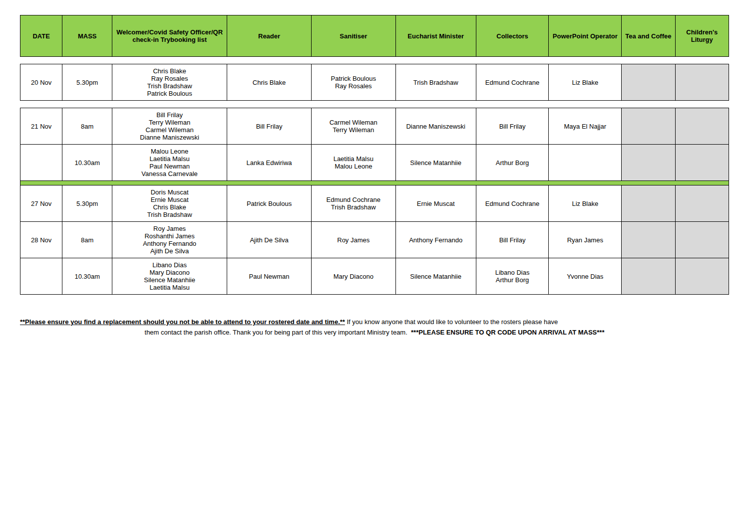| DATE | MASS | Welcomer/Covid Safety Officer/QR check-in Trybooking list | Reader | Sanitiser | Eucharist Minister | Collectors | PowerPoint Operator | Tea and Coffee | Children's Liturgy |
| --- | --- | --- | --- | --- | --- | --- | --- | --- | --- |
| 20 Nov | 5.30pm | Chris Blake Ray Rosales Trish Bradshaw Patrick Boulous | Chris Blake | Patrick Boulous Ray Rosales | Trish Bradshaw | Edmund Cochrane | Liz Blake | | |
| 21 Nov | 8am | Bill Frilay Terry Wileman Carmel Wileman Dianne Maniszewski | Bill Frilay | Carmel Wileman Terry Wileman | Dianne Maniszewski | Bill Frilay | Maya El Najjar | | |
| | 10.30am | Malou Leone Laetitia Malsu Paul Newman Vanessa Carnevale | Lanka Edwiriwa | Laetitia Malsu Malou Leone | Silence Matanhiie | Arthur Borg | | | |
| 27 Nov | 5.30pm | Doris Muscat Ernie Muscat Chris Blake Trish Bradshaw | Patrick Boulous | Edmund Cochrane Trish Bradshaw | Ernie Muscat | Edmund Cochrane | Liz Blake | | |
| 28 Nov | 8am | Roy James Roshanthi James Anthony Fernando Ajith De Silva | Ajith De Silva | Roy James | Anthony Fernando | Bill Frilay | Ryan James | | |
| | 10.30am | Libano Dias Mary Diacono Silence Matanhiie Laetitia Malsu | Paul Newman | Mary Diacono | Silence Matanhiie | Libano Dias Arthur Borg | Yvonne Dias | | |
**Please ensure you find a replacement should you not be able to attend to your rostered date and time.** If you know anyone that would like to volunteer to the rosters please have
them contact the parish office. Thank you for being part of this very important Ministry team. ***PLEASE ENSURE TO QR CODE UPON ARRIVAL AT MASS***